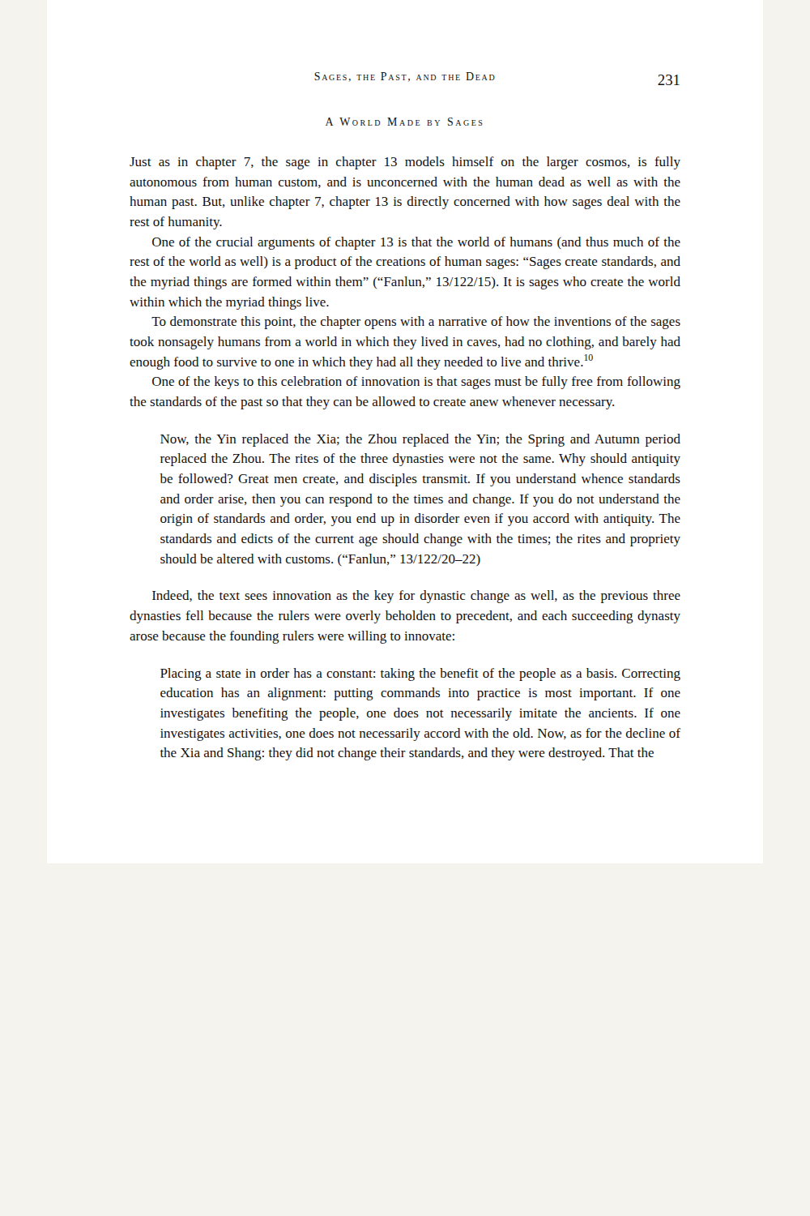Sages, the Past, and the Dead 231
A World Made by Sages
Just as in chapter 7, the sage in chapter 13 models himself on the larger cosmos, is fully autonomous from human custom, and is unconcerned with the human dead as well as with the human past. But, unlike chapter 7, chapter 13 is directly concerned with how sages deal with the rest of humanity.
One of the crucial arguments of chapter 13 is that the world of humans (and thus much of the rest of the world as well) is a product of the creations of human sages: “Sages create standards, and the myriad things are formed within them” (“Fanlun,” 13/122/15). It is sages who create the world within which the myriad things live.
To demonstrate this point, the chapter opens with a narrative of how the inventions of the sages took nonsagely humans from a world in which they lived in caves, had no clothing, and barely had enough food to survive to one in which they had all they needed to live and thrive.10
One of the keys to this celebration of innovation is that sages must be fully free from following the standards of the past so that they can be allowed to create anew whenever necessary.
Now, the Yin replaced the Xia; the Zhou replaced the Yin; the Spring and Autumn period replaced the Zhou. The rites of the three dynasties were not the same. Why should antiquity be followed? Great men create, and disciples transmit. If you understand whence standards and order arise, then you can respond to the times and change. If you do not understand the origin of standards and order, you end up in disorder even if you accord with antiquity. The standards and edicts of the current age should change with the times; the rites and propriety should be altered with customs. (“Fanlun,” 13/122/20–22)
Indeed, the text sees innovation as the key for dynastic change as well, as the previous three dynasties fell because the rulers were overly beholden to precedent, and each succeeding dynasty arose because the founding rulers were willing to innovate:
Placing a state in order has a constant: taking the benefit of the people as a basis. Correcting education has an alignment: putting commands into practice is most important. If one investigates benefiting the people, one does not necessarily imitate the ancients. If one investigates activities, one does not necessarily accord with the old. Now, as for the decline of the Xia and Shang: they did not change their standards, and they were destroyed. That the